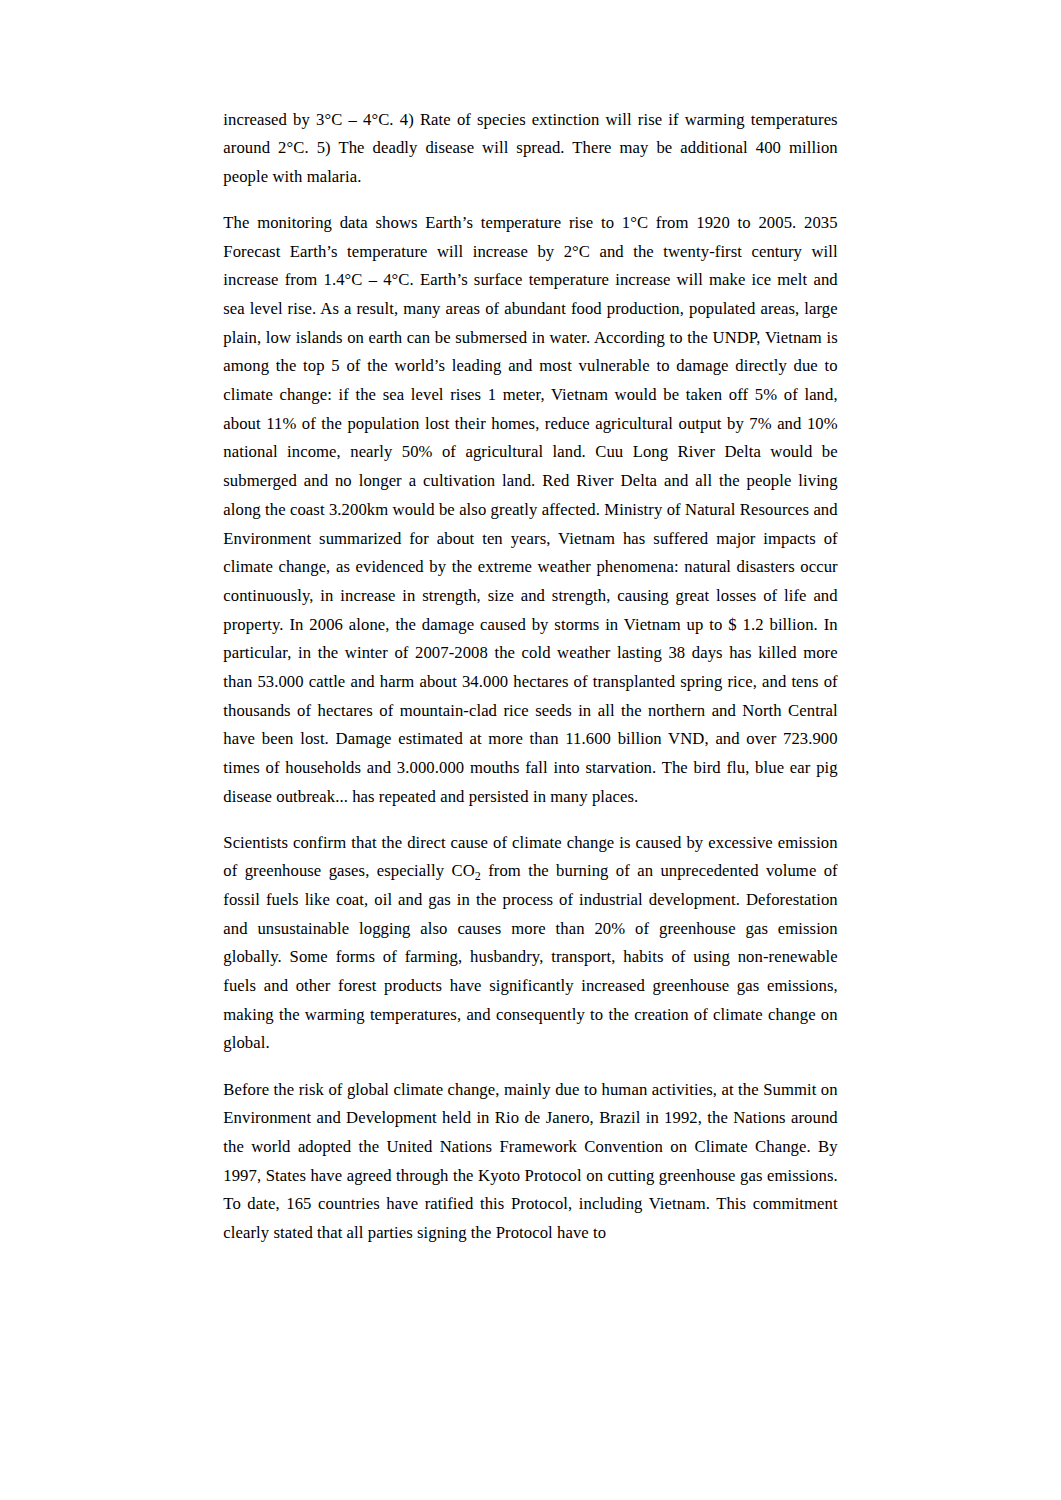increased by 3°C – 4°C. 4) Rate of species extinction will rise if warming temperatures around 2°C. 5) The deadly disease will spread. There may be additional 400 million people with malaria.
The monitoring data shows Earth’s temperature rise to 1°C from 1920 to 2005. 2035 Forecast Earth’s temperature will increase by 2°C and the twenty-first century will increase from 1.4°C – 4°C. Earth’s surface temperature increase will make ice melt and sea level rise. As a result, many areas of abundant food production, populated areas, large plain, low islands on earth can be submersed in water. According to the UNDP, Vietnam is among the top 5 of the world’s leading and most vulnerable to damage directly due to climate change: if the sea level rises 1 meter, Vietnam would be taken off 5% of land, about 11% of the population lost their homes, reduce agricultural output by 7% and 10% national income, nearly 50% of agricultural land. Cuu Long River Delta would be submerged and no longer a cultivation land. Red River Delta and all the people living along the coast 3.200km would be also greatly affected. Ministry of Natural Resources and Environment summarized for about ten years, Vietnam has suffered major impacts of climate change, as evidenced by the extreme weather phenomena: natural disasters occur continuously, in increase in strength, size and strength, causing great losses of life and property. In 2006 alone, the damage caused by storms in Vietnam up to $ 1.2 billion. In particular, in the winter of 2007-2008 the cold weather lasting 38 days has killed more than 53.000 cattle and harm about 34.000 hectares of transplanted spring rice, and tens of thousands of hectares of mountain-clad rice seeds in all the northern and North Central have been lost. Damage estimated at more than 11.600 billion VND, and over 723.900 times of households and 3.000.000 mouths fall into starvation. The bird flu, blue ear pig disease outbreak... has repeated and persisted in many places.
Scientists confirm that the direct cause of climate change is caused by excessive emission of greenhouse gases, especially CO2 from the burning of an unprecedented volume of fossil fuels like coat, oil and gas in the process of industrial development. Deforestation and unsustainable logging also causes more than 20% of greenhouse gas emission globally. Some forms of farming, husbandry, transport, habits of using non-renewable fuels and other forest products have significantly increased greenhouse gas emissions, making the warming temperatures, and consequently to the creation of climate change on global.
Before the risk of global climate change, mainly due to human activities, at the Summit on Environment and Development held in Rio de Janero, Brazil in 1992, the Nations around the world adopted the United Nations Framework Convention on Climate Change. By 1997, States have agreed through the Kyoto Protocol on cutting greenhouse gas emissions. To date, 165 countries have ratified this Protocol, including Vietnam. This commitment clearly stated that all parties signing the Protocol have to